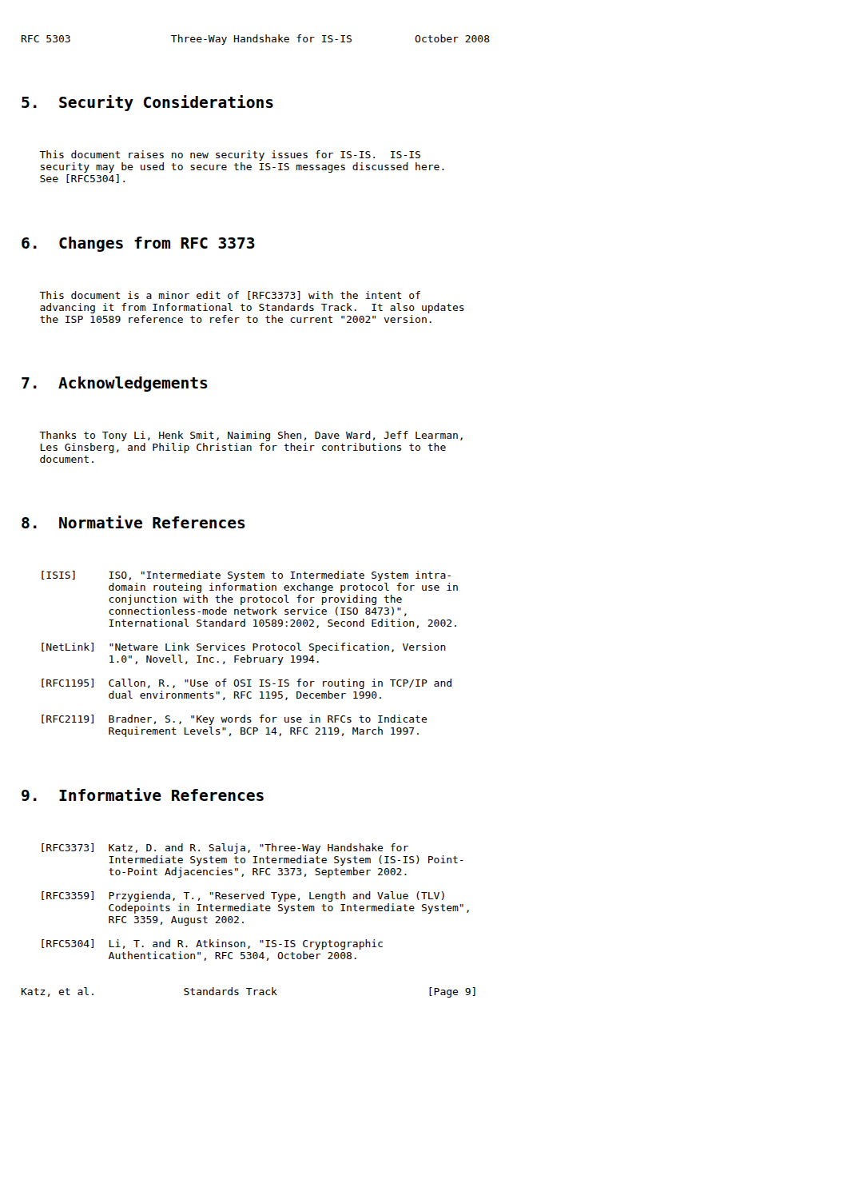RFC 5303 Three-Way Handshake for IS-IS October 2008
5. Security Considerations
This document raises no new security issues for IS-IS. IS-IS security may be used to secure the IS-IS messages discussed here. See [RFC5304].
6. Changes from RFC 3373
This document is a minor edit of [RFC3373] with the intent of advancing it from Informational to Standards Track. It also updates the ISP 10589 reference to refer to the current "2002" version.
7. Acknowledgements
Thanks to Tony Li, Henk Smit, Naiming Shen, Dave Ward, Jeff Learman, Les Ginsberg, and Philip Christian for their contributions to the document.
8. Normative References
[ISIS] ISO, "Intermediate System to Intermediate System intra- domain routeing information exchange protocol for use in conjunction with the protocol for providing the connectionless-mode network service (ISO 8473)", International Standard 10589:2002, Second Edition, 2002. [NetLink] "Netware Link Services Protocol Specification, Version 1.0", Novell, Inc., February 1994. [RFC1195] Callon, R., "Use of OSI IS-IS for routing in TCP/IP and dual environments", RFC 1195, December 1990. [RFC2119] Bradner, S., "Key words for use in RFCs to Indicate Requirement Levels", BCP 14, RFC 2119, March 1997.
9. Informative References
[RFC3373] Katz, D. and R. Saluja, "Three-Way Handshake for Intermediate System to Intermediate System (IS-IS) Point- to-Point Adjacencies", RFC 3373, September 2002. [RFC3359] Przygienda, T., "Reserved Type, Length and Value (TLV) Codepoints in Intermediate System to Intermediate System", RFC 3359, August 2002. [RFC5304] Li, T. and R. Atkinson, "IS-IS Cryptographic Authentication", RFC 5304, October 2008.
Katz, et al. Standards Track [Page 9]